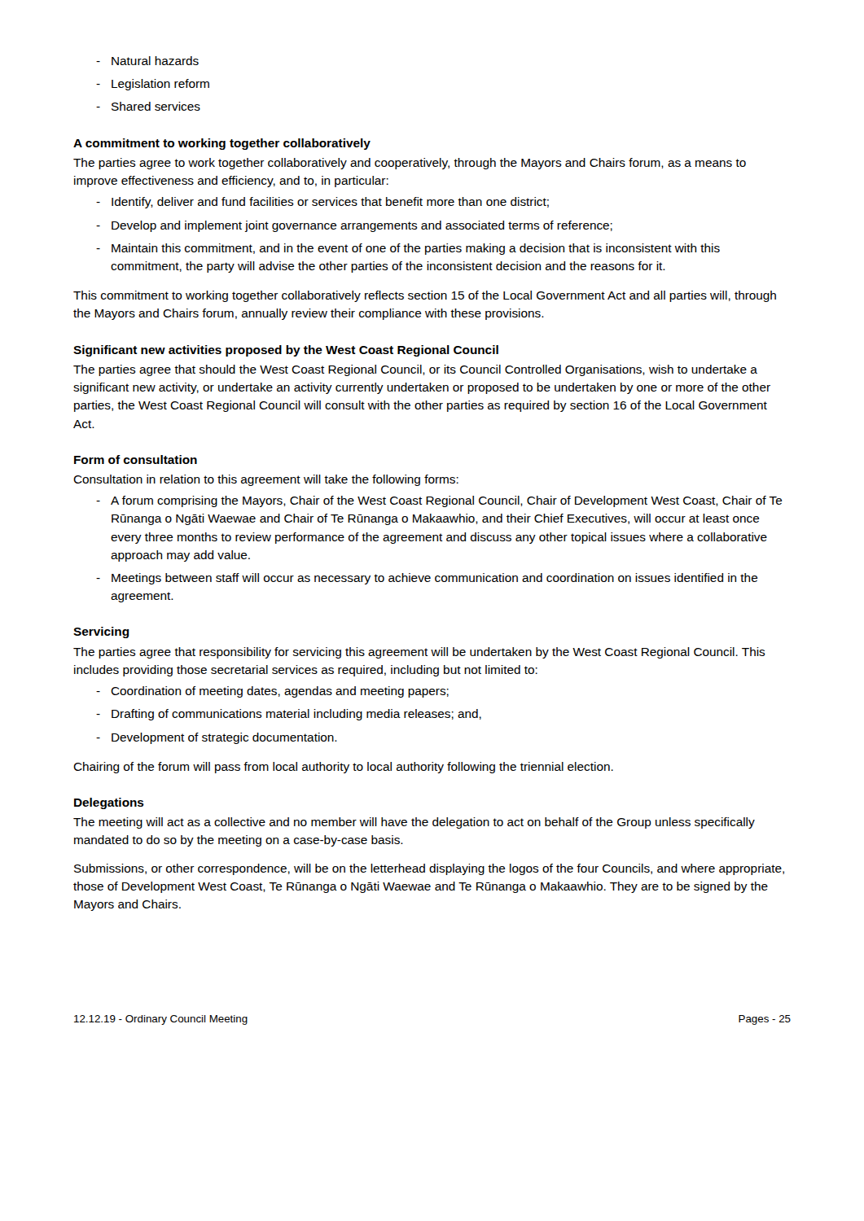Natural hazards
Legislation reform
Shared services
A commitment to working together collaboratively
The parties agree to work together collaboratively and cooperatively, through the Mayors and Chairs forum, as a means to improve effectiveness and efficiency, and to, in particular:
Identify, deliver and fund facilities or services that benefit more than one district;
Develop and implement joint governance arrangements and associated terms of reference;
Maintain this commitment, and in the event of one of the parties making a decision that is inconsistent with this commitment, the party will advise the other parties of the inconsistent decision and the reasons for it.
This commitment to working together collaboratively reflects section 15 of the Local Government Act and all parties will, through the Mayors and Chairs forum, annually review their compliance with these provisions.
Significant new activities proposed by the West Coast Regional Council
The parties agree that should the West Coast Regional Council, or its Council Controlled Organisations, wish to undertake a significant new activity, or undertake an activity currently undertaken or proposed to be undertaken by one or more of the other parties, the West Coast Regional Council will consult with the other parties as required by section 16 of the Local Government Act.
Form of consultation
Consultation in relation to this agreement will take the following forms:
A forum comprising the Mayors, Chair of the West Coast Regional Council, Chair of Development West Coast, Chair of Te Rūnanga o Ngāti Waewae and Chair of Te Rūnanga o Makaawhio, and their Chief Executives, will occur at least once every three months to review performance of the agreement and discuss any other topical issues where a collaborative approach may add value.
Meetings between staff will occur as necessary to achieve communication and coordination on issues identified in the agreement.
Servicing
The parties agree that responsibility for servicing this agreement will be undertaken by the West Coast Regional Council. This includes providing those secretarial services as required, including but not limited to:
Coordination of meeting dates, agendas and meeting papers;
Drafting of communications material including media releases; and,
Development of strategic documentation.
Chairing of the forum will pass from local authority to local authority following the triennial election.
Delegations
The meeting will act as a collective and no member will have the delegation to act on behalf of the Group unless specifically mandated to do so by the meeting on a case-by-case basis.
Submissions, or other correspondence, will be on the letterhead displaying the logos of the four Councils, and where appropriate, those of Development West Coast, Te Rūnanga o Ngāti Waewae and Te Rūnanga o Makaawhio. They are to be signed by the Mayors and Chairs.
12.12.19 - Ordinary Council Meeting Pages - 25